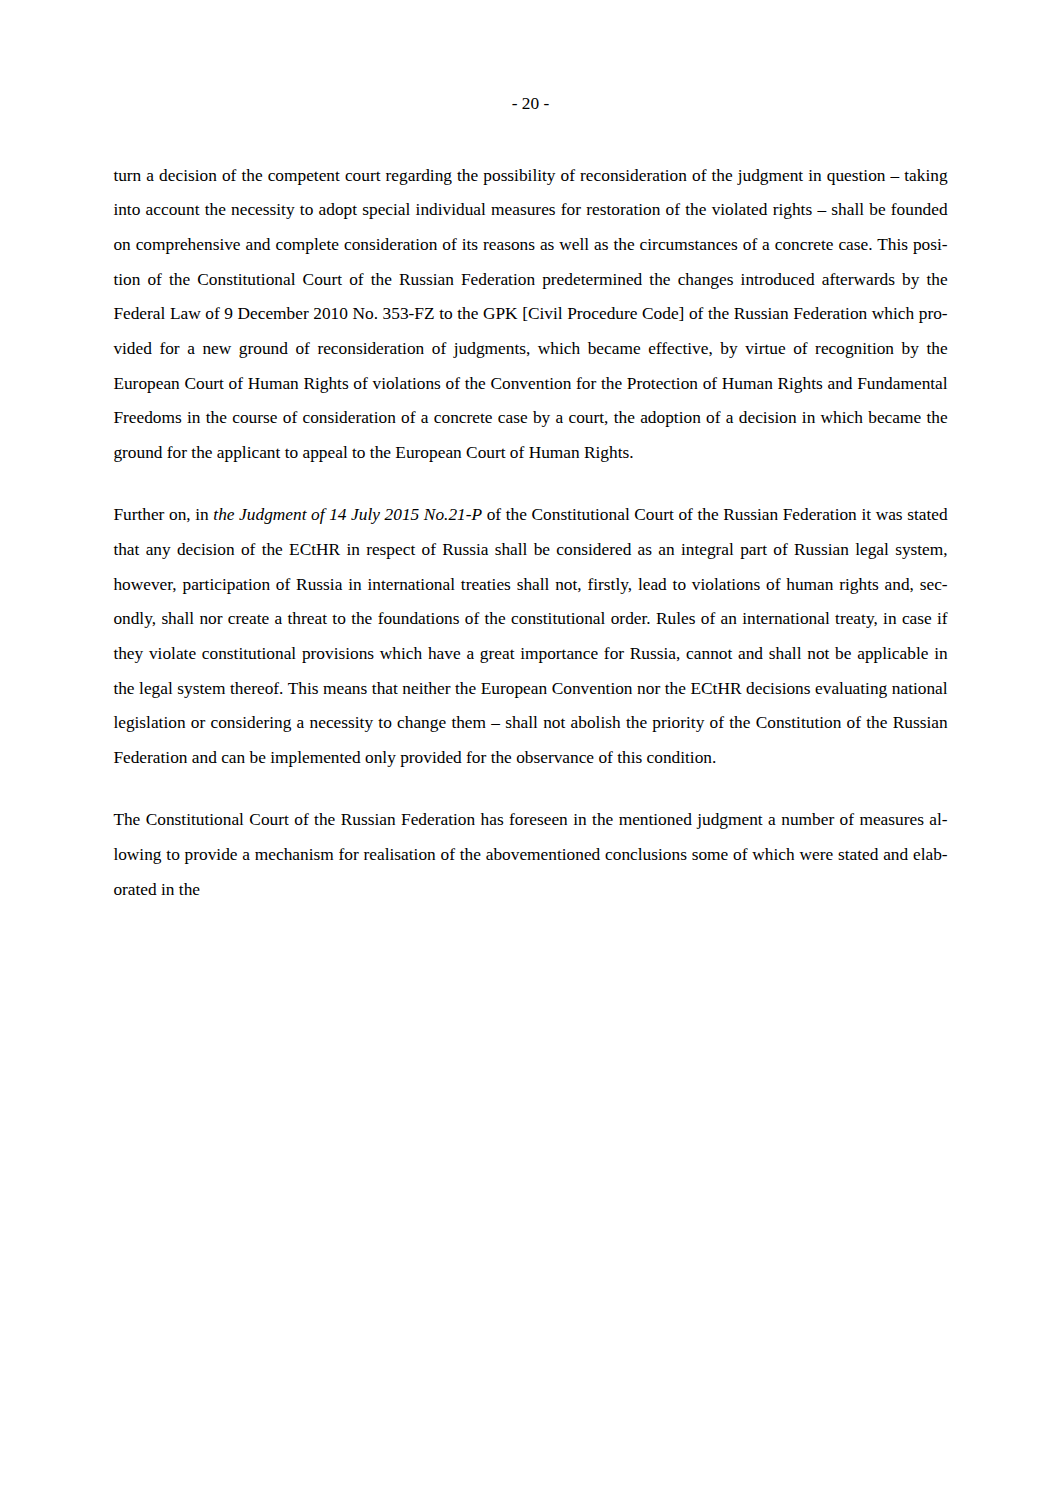- 20 -
turn a decision of the competent court regarding the possibility of reconsideration of the judgment in question – taking into account the necessity to adopt special individual measures for restoration of the violated rights – shall be founded on comprehensive and complete consideration of its reasons as well as the circumstances of a concrete case. This position of the Constitutional Court of the Russian Federation predetermined the changes introduced afterwards by the Federal Law of 9 December 2010 No. 353-FZ to the GPK [Civil Procedure Code] of the Russian Federation which provided for a new ground of reconsideration of judgments, which became effective, by virtue of recognition by the European Court of Human Rights of violations of the Convention for the Protection of Human Rights and Fundamental Freedoms in the course of consideration of a concrete case by a court, the adoption of a decision in which became the ground for the applicant to appeal to the European Court of Human Rights.
Further on, in the Judgment of 14 July 2015 No.21-P of the Constitutional Court of the Russian Federation it was stated that any decision of the ECtHR in respect of Russia shall be considered as an integral part of Russian legal system, however, participation of Russia in international treaties shall not, firstly, lead to violations of human rights and, secondly, shall nor create a threat to the foundations of the constitutional order. Rules of an international treaty, in case if they violate constitutional provisions which have a great importance for Russia, cannot and shall not be applicable in the legal system thereof. This means that neither the European Convention nor the ECtHR decisions evaluating national legislation or considering a necessity to change them – shall not abolish the priority of the Constitution of the Russian Federation and can be implemented only provided for the observance of this condition.
The Constitutional Court of the Russian Federation has foreseen in the mentioned judgment a number of measures allowing to provide a mechanism for realisation of the abovementioned conclusions some of which were stated and elaborated in the